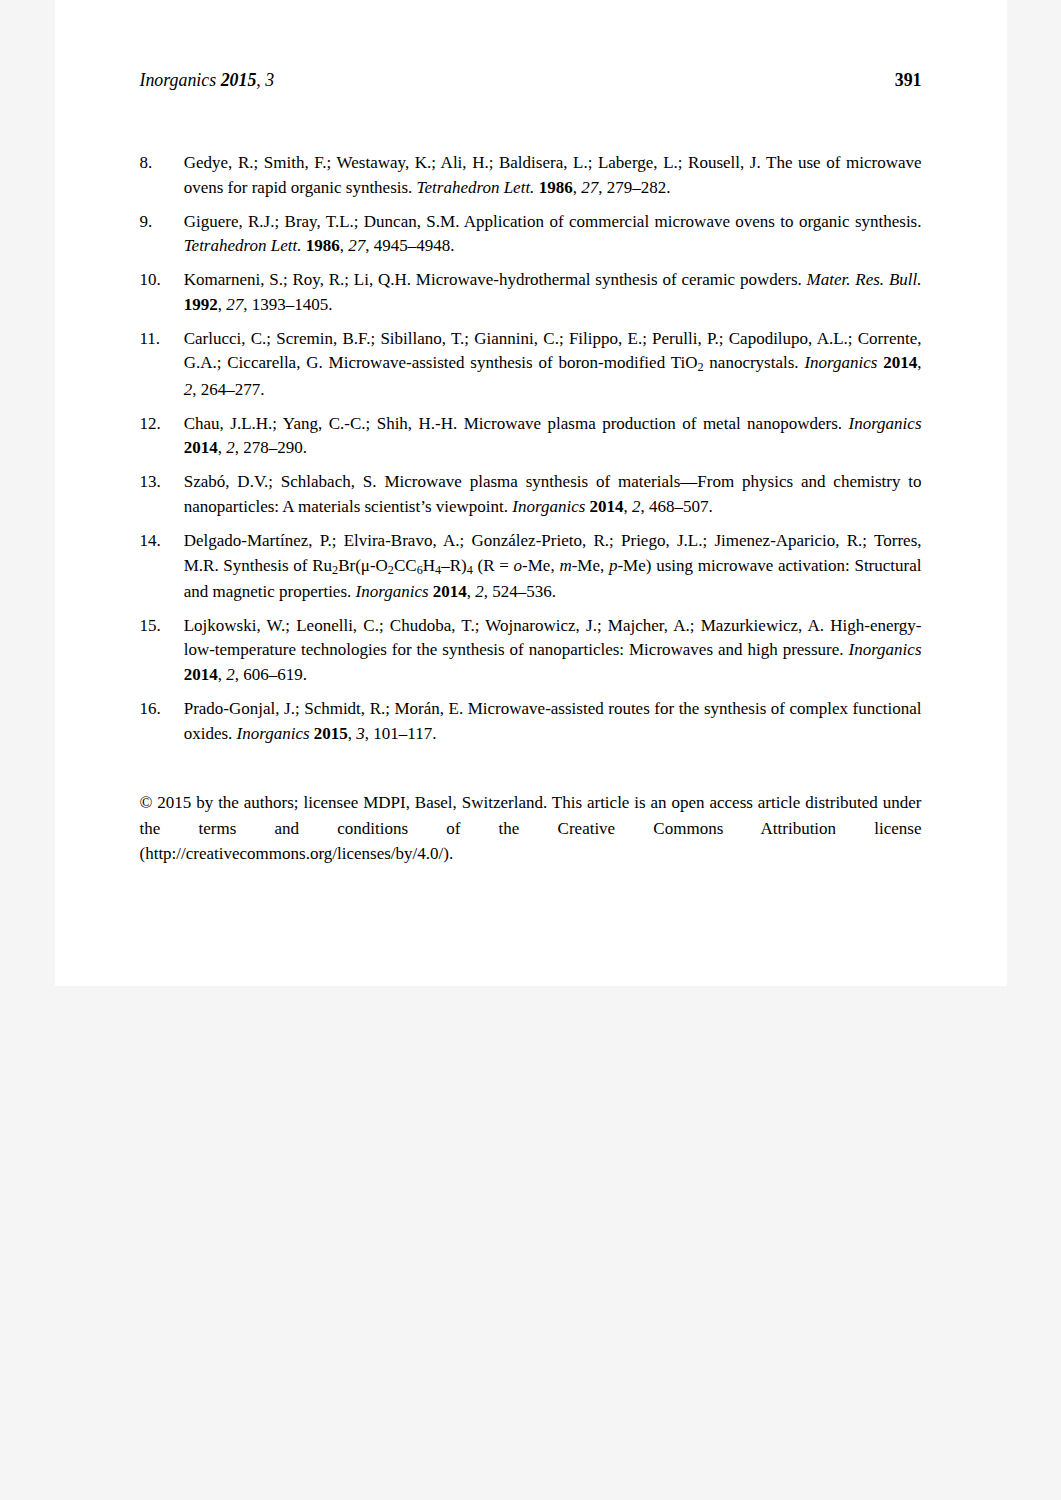Inorganics 2015, 3 391
8. Gedye, R.; Smith, F.; Westaway, K.; Ali, H.; Baldisera, L.; Laberge, L.; Rousell, J. The use of microwave ovens for rapid organic synthesis. Tetrahedron Lett. 1986, 27, 279–282.
9. Giguere, R.J.; Bray, T.L.; Duncan, S.M. Application of commercial microwave ovens to organic synthesis. Tetrahedron Lett. 1986, 27, 4945–4948.
10. Komarneni, S.; Roy, R.; Li, Q.H. Microwave-hydrothermal synthesis of ceramic powders. Mater. Res. Bull. 1992, 27, 1393–1405.
11. Carlucci, C.; Scremin, B.F.; Sibillano, T.; Giannini, C.; Filippo, E.; Perulli, P.; Capodilupo, A.L.; Corrente, G.A.; Ciccarella, G. Microwave-assisted synthesis of boron-modified TiO2 nanocrystals. Inorganics 2014, 2, 264–277.
12. Chau, J.L.H.; Yang, C.-C.; Shih, H.-H. Microwave plasma production of metal nanopowders. Inorganics 2014, 2, 278–290.
13. Szabó, D.V.; Schlabach, S. Microwave plasma synthesis of materials—From physics and chemistry to nanoparticles: A materials scientist’s viewpoint. Inorganics 2014, 2, 468–507.
14. Delgado-Martínez, P.; Elvira-Bravo, A.; González-Prieto, R.; Priego, J.L.; Jimenez-Aparicio, R.; Torres, M.R. Synthesis of Ru2Br(μ-O2CC6H4–R)4 (R = o-Me, m-Me, p-Me) using microwave activation: Structural and magnetic properties. Inorganics 2014, 2, 524–536.
15. Lojkowski, W.; Leonelli, C.; Chudoba, T.; Wojnarowicz, J.; Majcher, A.; Mazurkiewicz, A. High-energy-low-temperature technologies for the synthesis of nanoparticles: Microwaves and high pressure. Inorganics 2014, 2, 606–619.
16. Prado-Gonjal, J.; Schmidt, R.; Morán, E. Microwave-assisted routes for the synthesis of complex functional oxides. Inorganics 2015, 3, 101–117.
© 2015 by the authors; licensee MDPI, Basel, Switzerland. This article is an open access article distributed under the terms and conditions of the Creative Commons Attribution license (http://creativecommons.org/licenses/by/4.0/).